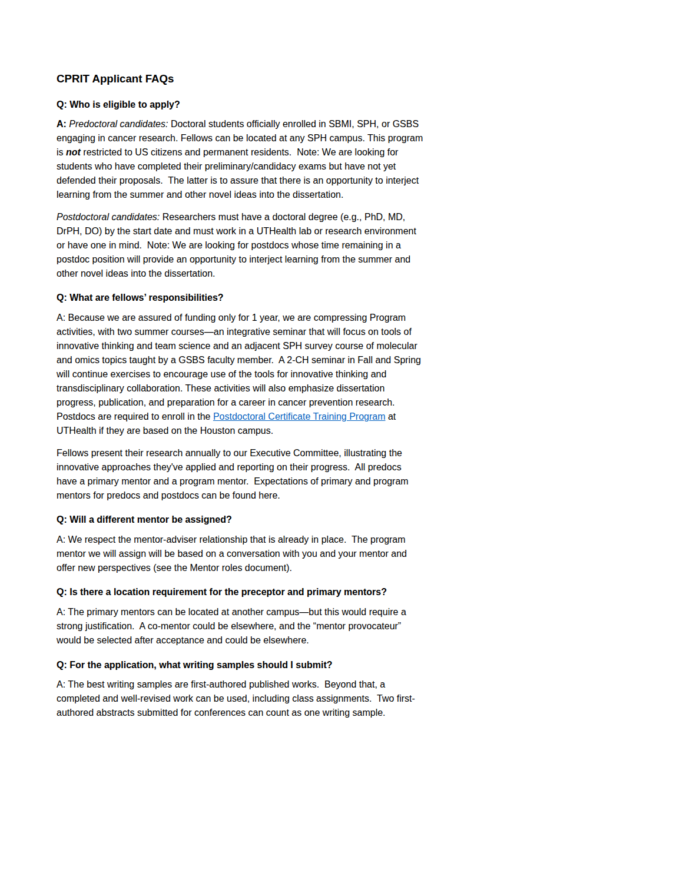CPRIT Applicant FAQs
Q: Who is eligible to apply?
A: Predoctoral candidates: Doctoral students officially enrolled in SBMI, SPH, or GSBS engaging in cancer research. Fellows can be located at any SPH campus. This program is not restricted to US citizens and permanent residents. Note: We are looking for students who have completed their preliminary/candidacy exams but have not yet defended their proposals. The latter is to assure that there is an opportunity to interject learning from the summer and other novel ideas into the dissertation.
Postdoctoral candidates: Researchers must have a doctoral degree (e.g., PhD, MD, DrPH, DO) by the start date and must work in a UTHealth lab or research environment or have one in mind. Note: We are looking for postdocs whose time remaining in a postdoc position will provide an opportunity to interject learning from the summer and other novel ideas into the dissertation.
Q: What are fellows’ responsibilities?
A: Because we are assured of funding only for 1 year, we are compressing Program activities, with two summer courses—an integrative seminar that will focus on tools of innovative thinking and team science and an adjacent SPH survey course of molecular and omics topics taught by a GSBS faculty member. A 2-CH seminar in Fall and Spring will continue exercises to encourage use of the tools for innovative thinking and transdisciplinary collaboration. These activities will also emphasize dissertation progress, publication, and preparation for a career in cancer prevention research. Postdocs are required to enroll in the Postdoctoral Certificate Training Program at UTHealth if they are based on the Houston campus.
Fellows present their research annually to our Executive Committee, illustrating the innovative approaches they've applied and reporting on their progress. All predocs have a primary mentor and a program mentor. Expectations of primary and program mentors for predocs and postdocs can be found here.
Q: Will a different mentor be assigned?
A: We respect the mentor-adviser relationship that is already in place. The program mentor we will assign will be based on a conversation with you and your mentor and offer new perspectives (see the Mentor roles document).
Q: Is there a location requirement for the preceptor and primary mentors?
A: The primary mentors can be located at another campus—but this would require a strong justification. A co-mentor could be elsewhere, and the “mentor provocateur” would be selected after acceptance and could be elsewhere.
Q: For the application, what writing samples should I submit?
A: The best writing samples are first-authored published works. Beyond that, a completed and well-revised work can be used, including class assignments. Two first-authored abstracts submitted for conferences can count as one writing sample.